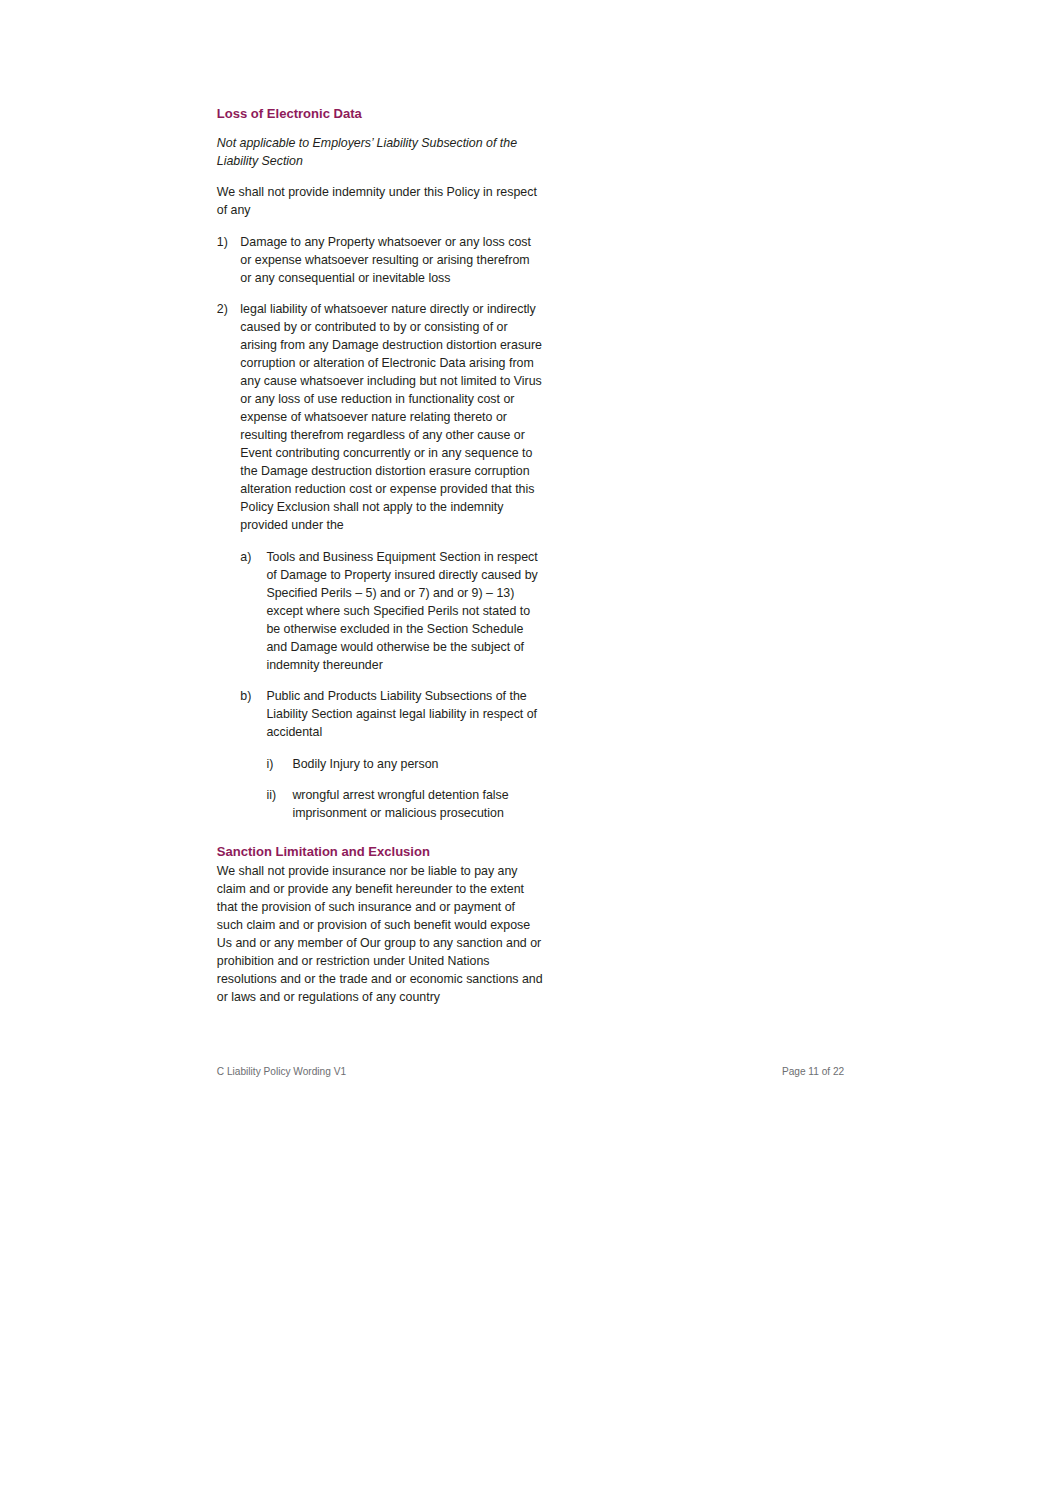Loss of Electronic Data
Not applicable to Employers’ Liability Subsection of the Liability Section
We shall not provide indemnity under this Policy in respect of any
1) Damage to any Property whatsoever or any loss cost or expense whatsoever resulting or arising therefrom or any consequential or inevitable loss
2) legal liability of whatsoever nature directly or indirectly caused by or contributed to by or consisting of or arising from any Damage destruction distortion erasure corruption or alteration of Electronic Data arising from any cause whatsoever including but not limited to Virus or any loss of use reduction in functionality cost or expense of whatsoever nature relating thereto or resulting therefrom regardless of any other cause or Event contributing concurrently or in any sequence to the Damage destruction distortion erasure corruption alteration reduction cost or expense provided that this Policy Exclusion shall not apply to the indemnity provided under the
a) Tools and Business Equipment Section in respect of Damage to Property insured directly caused by Specified Perils – 5) and or 7) and or 9) – 13) except where such Specified Perils not stated to be otherwise excluded in the Section Schedule and Damage would otherwise be the subject of indemnity thereunder
b) Public and Products Liability Subsections of the Liability Section against legal liability in respect of accidental
i) Bodily Injury to any person
ii) wrongful arrest wrongful detention false imprisonment or malicious prosecution
Sanction Limitation and Exclusion
We shall not provide insurance nor be liable to pay any claim and or provide any benefit hereunder to the extent that the provision of such insurance and or payment of such claim and or provision of such benefit would expose Us and or any member of Our group to any sanction and or prohibition and or restriction under United Nations resolutions and or the trade and or economic sanctions and or laws and or regulations of any country
C Liability Policy Wording V1 Page 11 of 22